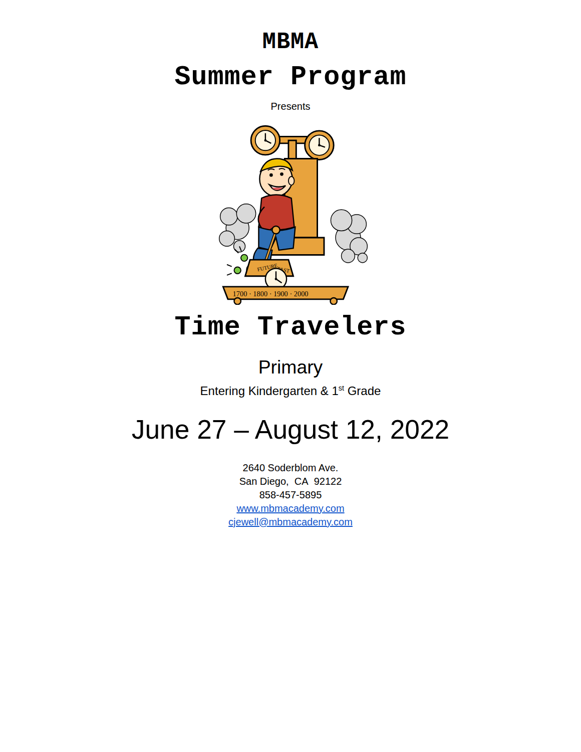MBMA
Summer Program
Presents
FUTURE PAST 1700 · 1800 · 1900 · 2000
Time Travelers
Primary
Entering Kindergarten & 1st Grade
June 27 – August 12, 2022
2640 Soderblom Ave.
San Diego, CA 92122
858-457-5895
www.mbmacademy.com
cjewell@mbmacademy.com